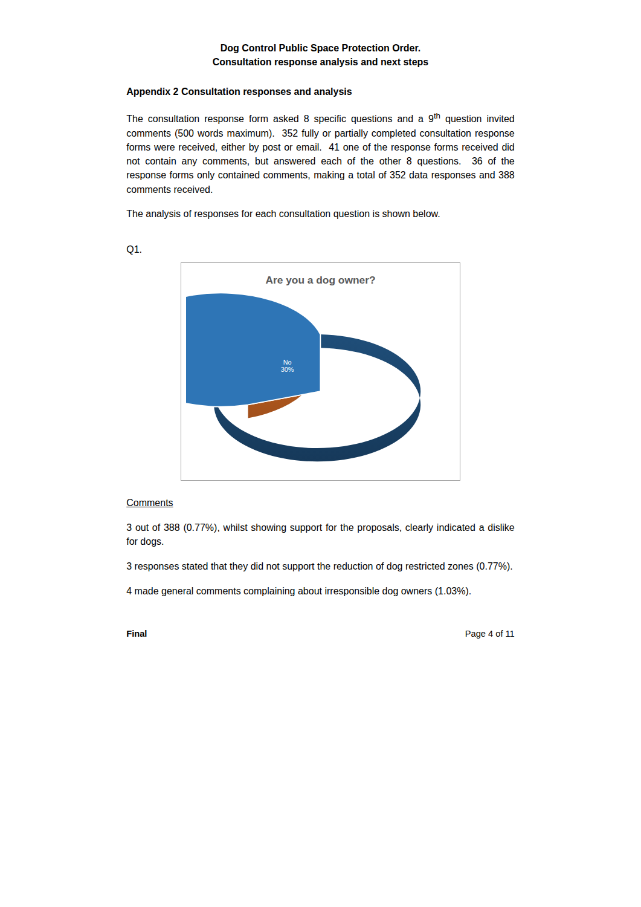Dog Control Public Space Protection Order. Consultation response analysis and next steps
Appendix 2 Consultation responses and analysis
The consultation response form asked 8 specific questions and a 9th question invited comments (500 words maximum). 352 fully or partially completed consultation response forms were received, either by post or email. 41 one of the response forms received did not contain any comments, but answered each of the other 8 questions. 36 of the response forms only contained comments, making a total of 352 data responses and 388 comments received.
The analysis of responses for each consultation question is shown below.
Q1.
Are you a dog owner?
No 30% Yes 70%
Comments
3 out of 388 (0.77%), whilst showing support for the proposals, clearly indicated a dislike for dogs.
3 responses stated that they did not support the reduction of dog restricted zones (0.77%).
4 made general comments complaining about irresponsible dog owners (1.03%).
Final
Page 4 of 11